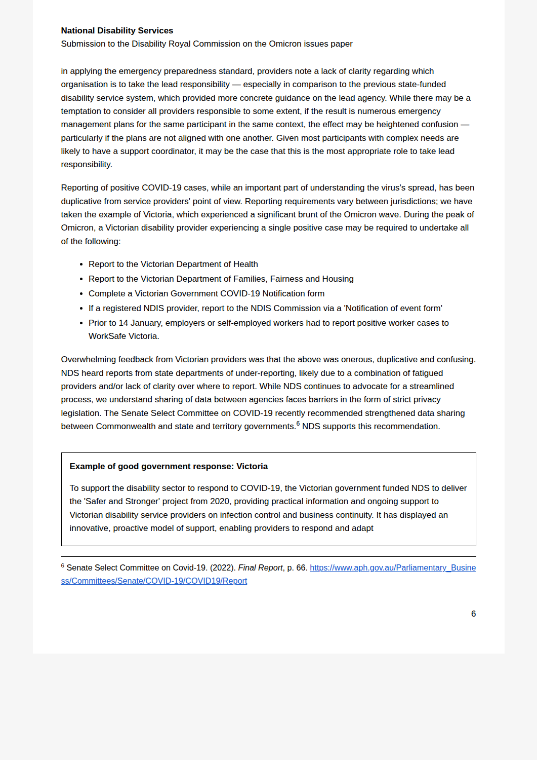National Disability Services
Submission to the Disability Royal Commission on the Omicron issues paper
in applying the emergency preparedness standard, providers note a lack of clarity regarding which organisation is to take the lead responsibility — especially in comparison to the previous state-funded disability service system, which provided more concrete guidance on the lead agency. While there may be a temptation to consider all providers responsible to some extent, if the result is numerous emergency management plans for the same participant in the same context, the effect may be heightened confusion — particularly if the plans are not aligned with one another. Given most participants with complex needs are likely to have a support coordinator, it may be the case that this is the most appropriate role to take lead responsibility.
Reporting of positive COVID-19 cases, while an important part of understanding the virus's spread, has been duplicative from service providers' point of view. Reporting requirements vary between jurisdictions; we have taken the example of Victoria, which experienced a significant brunt of the Omicron wave. During the peak of Omicron, a Victorian disability provider experiencing a single positive case may be required to undertake all of the following:
Report to the Victorian Department of Health
Report to the Victorian Department of Families, Fairness and Housing
Complete a Victorian Government COVID-19 Notification form
If a registered NDIS provider, report to the NDIS Commission via a 'Notification of event form'
Prior to 14 January, employers or self-employed workers had to report positive worker cases to WorkSafe Victoria.
Overwhelming feedback from Victorian providers was that the above was onerous, duplicative and confusing. NDS heard reports from state departments of under-reporting, likely due to a combination of fatigued providers and/or lack of clarity over where to report. While NDS continues to advocate for a streamlined process, we understand sharing of data between agencies faces barriers in the form of strict privacy legislation. The Senate Select Committee on COVID-19 recently recommended strengthened data sharing between Commonwealth and state and territory governments.6 NDS supports this recommendation.
Example of good government response: Victoria
To support the disability sector to respond to COVID-19, the Victorian government funded NDS to deliver the 'Safer and Stronger' project from 2020, providing practical information and ongoing support to Victorian disability service providers on infection control and business continuity. It has displayed an innovative, proactive model of support, enabling providers to respond and adapt
6 Senate Select Committee on Covid-19. (2022). Final Report, p. 66. https://www.aph.gov.au/Parliamentary_Business/Committees/Senate/COVID-19/COVID19/Report
6